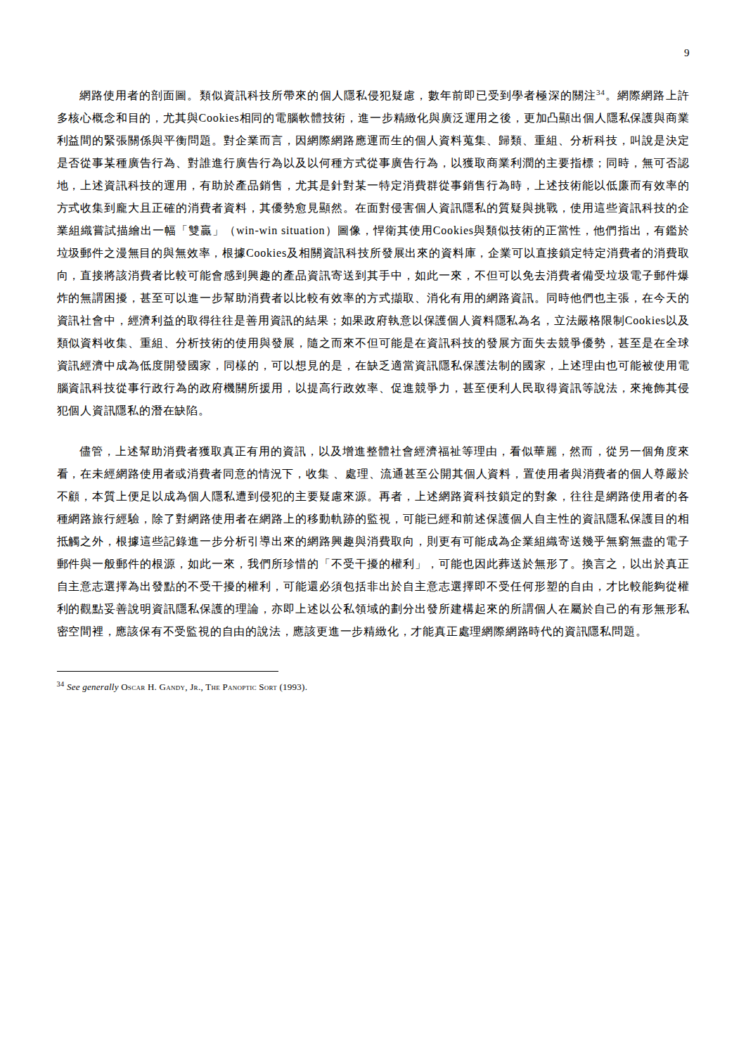9
網路使用者的剖面圖。類似資訊科技所帶來的個人隱私侵犯疑慮，數年前即已受到學者極深的關注34。網際網路上許多核心概念和目的，尤其與Cookies相同的電腦軟體技術，進一步精緻化與廣泛運用之後，更加凸顯出個人隱私保護與商業利益間的緊張關係與平衡問題。對企業而言，因網際網路應運而生的個人資料蒐集、歸類、重組、分析科技，叫說是決定是否從事某種廣告行為、對誰進行廣告行為以及以何種方式從事廣告行為，以獲取商業利潤的主要指標；同時，無可否認地，上述資訊科技的運用，有助於產品銷售，尤其是針對某一特定消費群從事銷售行為時，上述技術能以低廉而有效率的方式收集到龐大且正確的消費者資料，其優勢愈見顯然。在面對侵害個人資訊隱私的質疑與挑戰，使用這些資訊科技的企業組織嘗試描繪出一幅「雙贏」（win-win situation）圖像，悍衛其使用Cookies與類似技術的正當性，他們指出，有鑑於垃圾郵件之漫無目的與無效率，根據Cookies及相關資訊科技所發展出來的資料庫，企業可以直接鎖定特定消費者的消費取向，直接將該消費者比較可能會感到興趣的產品資訊寄送到其手中，如此一來，不但可以免去消費者備受垃圾電子郵件爆炸的無謂困擾，甚至可以進一步幫助消費者以比較有效率的方式擷取、消化有用的網路資訊。同時他們也主張，在今天的資訊社會中，經濟利益的取得往往是善用資訊的結果；如果政府執意以保護個人資料隱私為名，立法嚴格限制Cookies以及類似資料收集、重組、分析技術的使用與發展，隨之而來不但可能是在資訊科技的發展方面失去競爭優勢，甚至是在全球資訊經濟中成為低度開發國家，同樣的，可以想見的是，在缺乏適當資訊隱私保護法制的國家，上述理由也可能被使用電腦資訊科技從事行政行為的政府機關所援用，以提高行政效率、促進競爭力，甚至便利人民取得資訊等說法，來掩飾其侵犯個人資訊隱私的潛在缺陷。
儘管，上述幫助消費者獲取真正有用的資訊，以及增進整體社會經濟福祉等理由，看似華麗，然而，從另一個角度來看，在未經網路使用者或消費者同意的情況下，收集 、處理、流通甚至公開其個人資料，置使用者與消費者的個人尊嚴於不顧，本質上便足以成為個人隱私遭到侵犯的主要疑慮來源。再者，上述網路資科技鎖定的對象，往往是網路使用者的各種網路旅行經驗，除了對網路使用者在網路上的移動軌跡的監視，可能已經和前述保護個人自主性的資訊隱私保護目的相抵觸之外，根據這些記錄進一步分析引導出來的網路興趣與消費取向，則更有可能成為企業組織寄送幾乎無窮無盡的電子郵件與一般郵件的根源，如此一來，我們所珍惜的「不受干擾的權利」，可能也因此葬送於無形了。換言之，以出於真正自主意志選擇為出發點的不受干擾的權利，可能還必須包括非出於自主意志選擇即不受任何形塑的自由，才比較能夠從權利的觀點妥善說明資訊隱私保護的理論，亦即上述以公私領域的劃分出發所建構起來的所謂個人在屬於自己的有形無形私密空間裡，應該保有不受監視的自由的說法，應該更進一步精緻化，才能真正處理網際網路時代的資訊隱私問題。
34 See generally Oscar H. Gandy, Jr., The Panoptic Sort (1993).